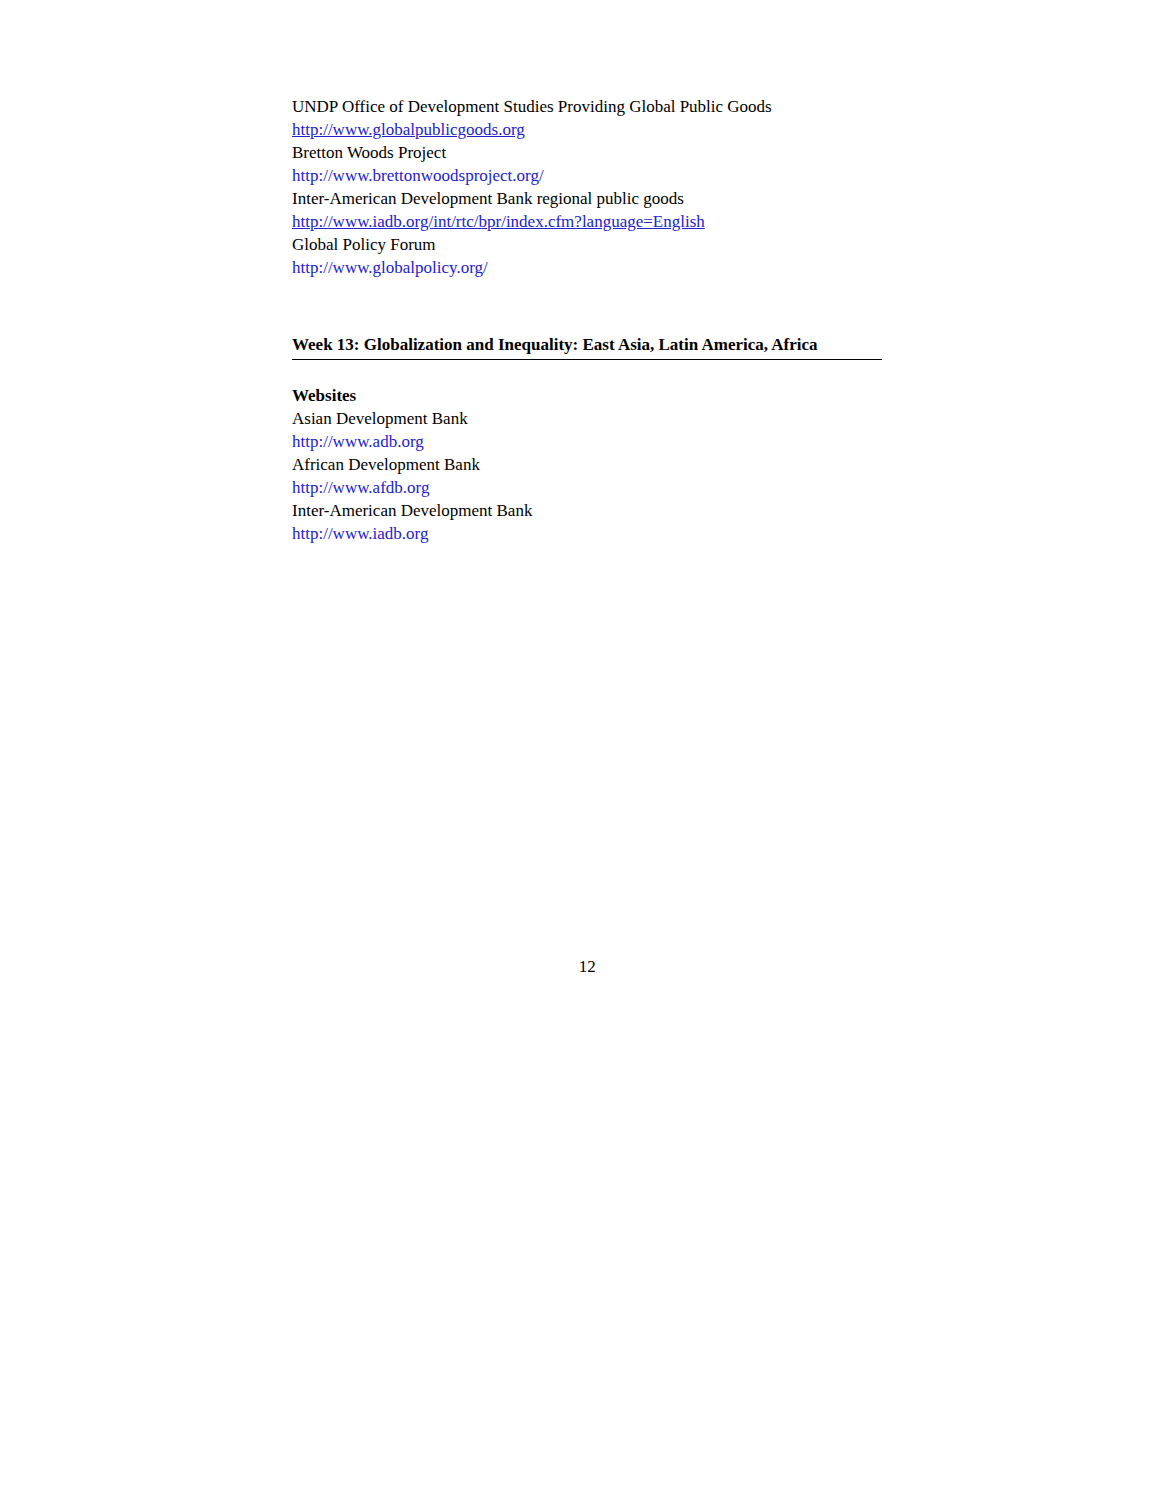UNDP Office of Development Studies Providing Global Public Goods
http://www.globalpublicgoods.org
Bretton Woods Project
http://www.brettonwoodsproject.org/
Inter-American Development Bank regional public goods
http://www.iadb.org/int/rtc/bpr/index.cfm?language=English
Global Policy Forum
http://www.globalpolicy.org/
Week 13: Globalization and Inequality: East Asia, Latin America, Africa
Websites
Asian Development Bank
http://www.adb.org
African Development Bank
http://www.afdb.org
Inter-American Development Bank
http://www.iadb.org
12